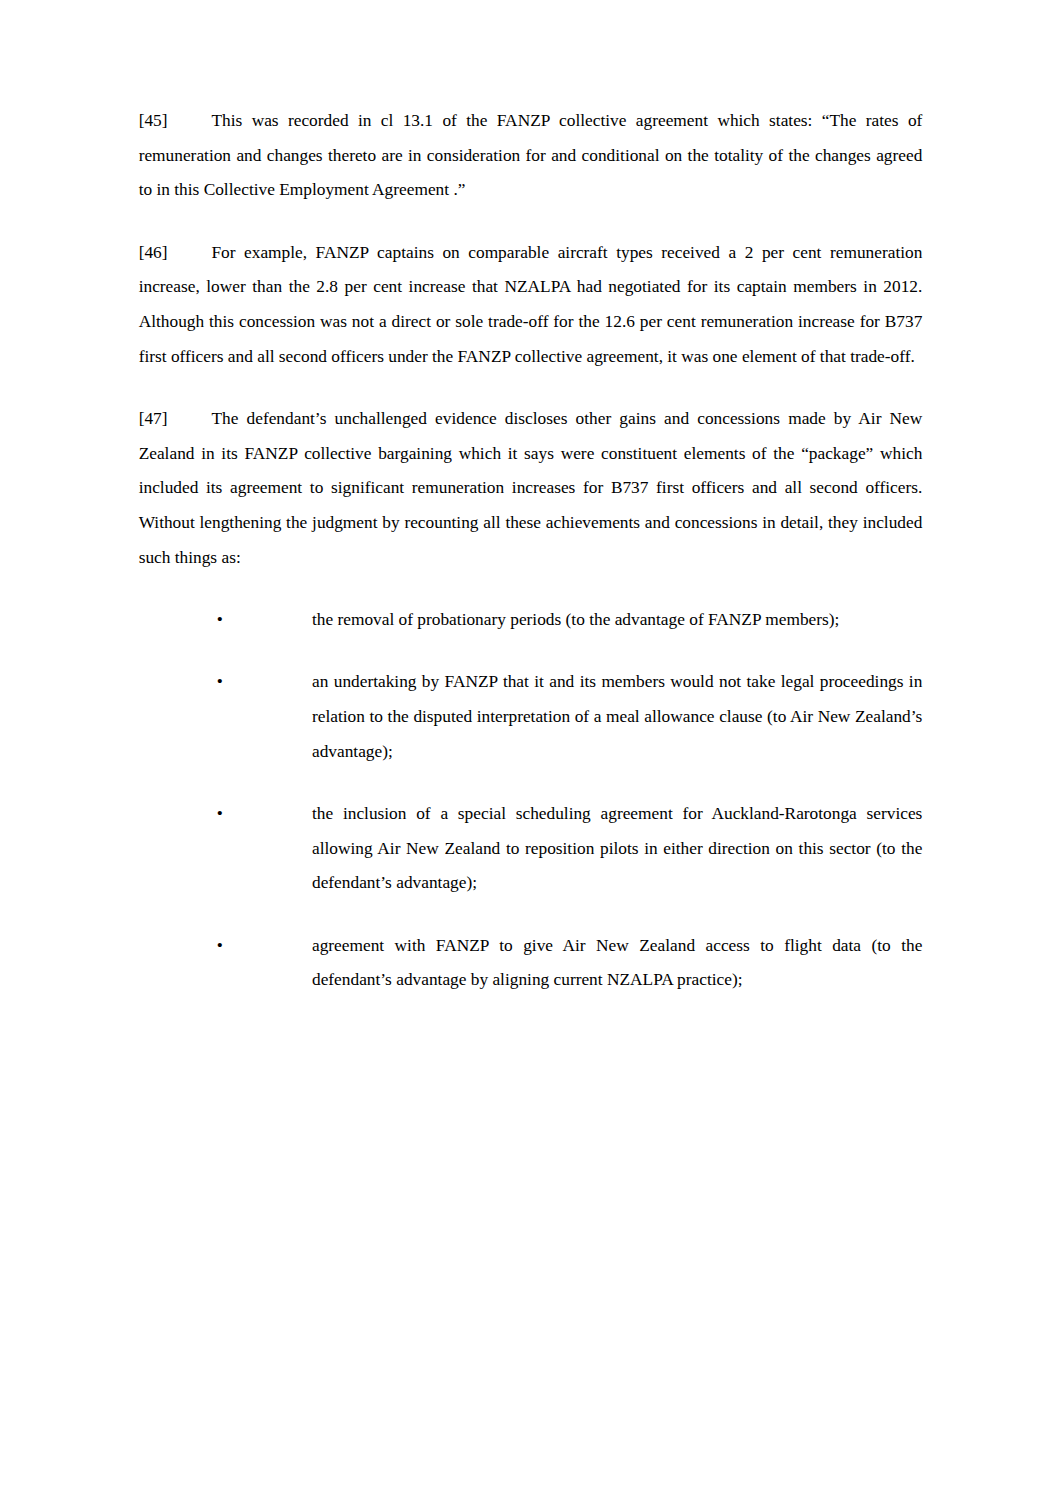[45] This was recorded in cl 13.1 of the FANZP collective agreement which states: “The rates of remuneration and changes thereto are in consideration for and conditional on the totality of the changes agreed to in this Collective Employment Agreement .”
[46] For example, FANZP captains on comparable aircraft types received a 2 per cent remuneration increase, lower than the 2.8 per cent increase that NZALPA had negotiated for its captain members in 2012. Although this concession was not a direct or sole trade-off for the 12.6 per cent remuneration increase for B737 first officers and all second officers under the FANZP collective agreement, it was one element of that trade-off.
[47] The defendant’s unchallenged evidence discloses other gains and concessions made by Air New Zealand in its FANZP collective bargaining which it says were constituent elements of the “package” which included its agreement to significant remuneration increases for B737 first officers and all second officers. Without lengthening the judgment by recounting all these achievements and concessions in detail, they included such things as:
the removal of probationary periods (to the advantage of FANZP members);
an undertaking by FANZP that it and its members would not take legal proceedings in relation to the disputed interpretation of a meal allowance clause (to Air New Zealand’s advantage);
the inclusion of a special scheduling agreement for Auckland-Rarotonga services allowing Air New Zealand to reposition pilots in either direction on this sector (to the defendant’s advantage);
agreement with FANZP to give Air New Zealand access to flight data (to the defendant’s advantage by aligning current NZALPA practice);